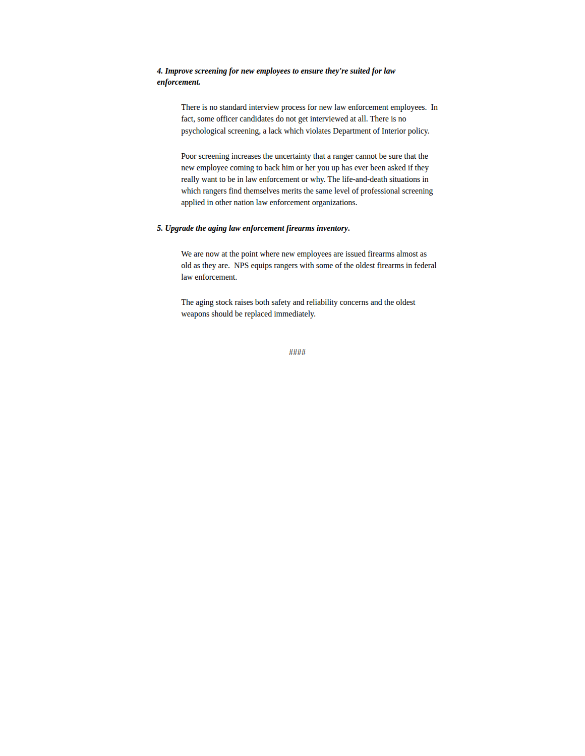4. Improve screening for new employees to ensure they're suited for law enforcement.
There is no standard interview process for new law enforcement employees. In fact, some officer candidates do not get interviewed at all. There is no psychological screening, a lack which violates Department of Interior policy.
Poor screening increases the uncertainty that a ranger cannot be sure that the new employee coming to back him or her you up has ever been asked if they really want to be in law enforcement or why. The life-and-death situations in which rangers find themselves merits the same level of professional screening applied in other nation law enforcement organizations.
5. Upgrade the aging law enforcement firearms inventory.
We are now at the point where new employees are issued firearms almost as old as they are. NPS equips rangers with some of the oldest firearms in federal law enforcement.
The aging stock raises both safety and reliability concerns and the oldest weapons should be replaced immediately.
####